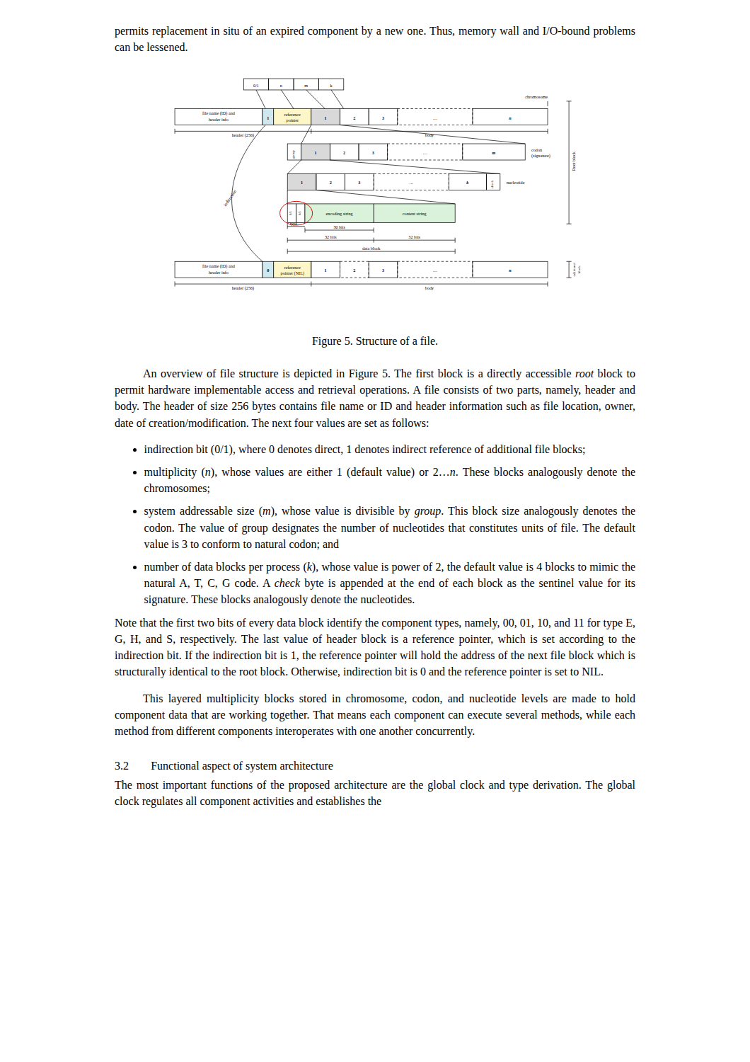permits replacement in situ of an expired component by a new one. Thus, memory wall and I/O-bound problems can be lessened.
0/1 n m k file name (ID) and header info 1 reference pointer 1 2 3 … n header (256) body chromosome group 1 2 3 … m codon (signature) 1 2 3 … k check nucleotide 0/1 0/1 encoding string content string 30 bits type 32 bits 32 bits data block Root block additional block file name (ID) and header info 0 reference pointer (NIL) 1 2 3 … n header (256) body indirection
Figure 5. Structure of a file.
An overview of file structure is depicted in Figure 5. The first block is a directly accessible root block to permit hardware implementable access and retrieval operations. A file consists of two parts, namely, header and body. The header of size 256 bytes contains file name or ID and header information such as file location, owner, date of creation/modification. The next four values are set as follows:
indirection bit (0/1), where 0 denotes direct, 1 denotes indirect reference of additional file blocks;
multiplicity (n), whose values are either 1 (default value) or 2…n. These blocks analogously denote the chromosomes;
system addressable size (m), whose value is divisible by group. This block size analogously denotes the codon. The value of group designates the number of nucleotides that constitutes units of file. The default value is 3 to conform to natural codon; and
number of data blocks per process (k), whose value is power of 2, the default value is 4 blocks to mimic the natural A, T, C, G code. A check byte is appended at the end of each block as the sentinel value for its signature. These blocks analogously denote the nucleotides.
Note that the first two bits of every data block identify the component types, namely, 00, 01, 10, and 11 for type E, G, H, and S, respectively. The last value of header block is a reference pointer, which is set according to the indirection bit. If the indirection bit is 1, the reference pointer will hold the address of the next file block which is structurally identical to the root block. Otherwise, indirection bit is 0 and the reference pointer is set to NIL.
This layered multiplicity blocks stored in chromosome, codon, and nucleotide levels are made to hold component data that are working together. That means each component can execute several methods, while each method from different components interoperates with one another concurrently.
3.2 Functional aspect of system architecture
The most important functions of the proposed architecture are the global clock and type derivation. The global clock regulates all component activities and establishes the